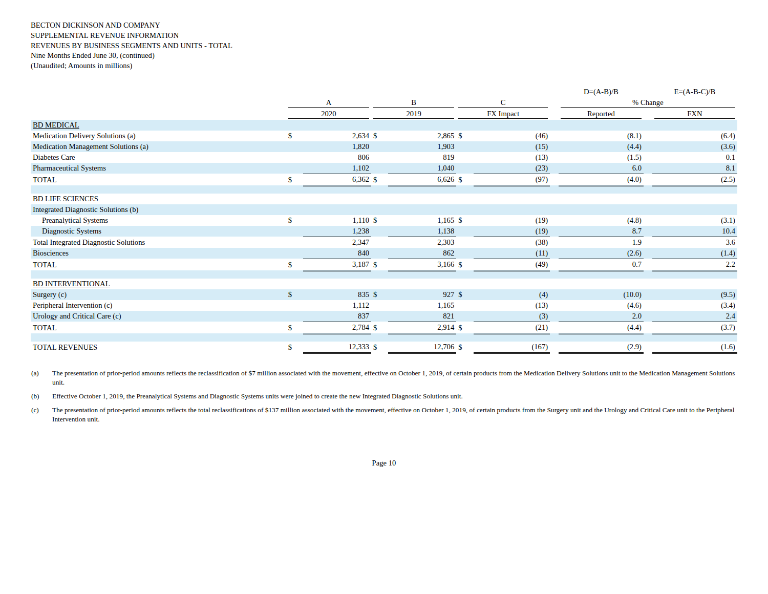BECTON DICKINSON AND COMPANY
SUPPLEMENTAL REVENUE INFORMATION
REVENUES BY BUSINESS SEGMENTS AND UNITS - TOTAL
Nine Months Ended June 30, (continued)
(Unaudited; Amounts in millions)
| | | | | | D=(A-B)/B | | E=(A-B-C)/B |
| | A | B | C | | % Change |
| | 2020 | 2019 | FX Impact | | Reported | | FXN |
| BD MEDICAL | |
| Medication Delivery Solutions (a) | $ | 2,634 | $ | 2,865 | $ | (46) | | (8.1) | | (6.4) |
| Medication Management Solutions (a) | | 1,820 | | 1,903 | | (15) | | (4.4) | | (3.6) |
| Diabetes Care | | 806 | | 819 | | (13) | | (1.5) | | 0.1 |
| Pharmaceutical Systems | | 1,102 | | 1,040 | | (23) | | 6.0 | | 8.1 |
| TOTAL | $ | 6,362 | $ | 6,626 | $ | (97) | | (4.0) | | (2.5) |
| BD LIFE SCIENCES | |
| Integrated Diagnostic Solutions (b) | |
| Preanalytical Systems | $ | 1,110 | $ | 1,165 | $ | (19) | | (4.8) | | (3.1) |
| Diagnostic Systems | | 1,238 | | 1,138 | | (19) | | 8.7 | | 10.4 |
| Total Integrated Diagnostic Solutions | | 2,347 | | 2,303 | | (38) | | 1.9 | | 3.6 |
| Biosciences | | 840 | | 862 | | (11) | | (2.6) | | (1.4) |
| TOTAL | $ | 3,187 | $ | 3,166 | $ | (49) | | 0.7 | | 2.2 |
| BD INTERVENTIONAL | |
| Surgery (c) | $ | 835 | $ | 927 | $ | (4) | | (10.0) | | (9.5) |
| Peripheral Intervention (c) | | 1,112 | | 1,165 | | (13) | | (4.6) | | (3.4) |
| Urology and Critical Care (c) | | 837 | | 821 | | (3) | | 2.0 | | 2.4 |
| TOTAL | $ | 2,784 | $ | 2,914 | $ | (21) | | (4.4) | | (3.7) |
| TOTAL REVENUES | $ | 12,333 | $ | 12,706 | $ | (167) | | (2.9) | | (1.6) |
| (a) | The presentation of prior-period amounts reflects the reclassification of $7 million associated with the movement, effective on October 1, 2019, of certain products from the Medication Delivery Solutions unit to the Medication Management Solutions unit. |
| (b) | Effective October 1, 2019, the Preanalytical Systems and Diagnostic Systems units were joined to create the new Integrated Diagnostic Solutions unit. |
| (c) | The presentation of prior-period amounts reflects the total reclassifications of $137 million associated with the movement, effective on October 1, 2019, of certain products from the Surgery unit and the Urology and Critical Care unit to the Peripheral Intervention unit. |
Page 10